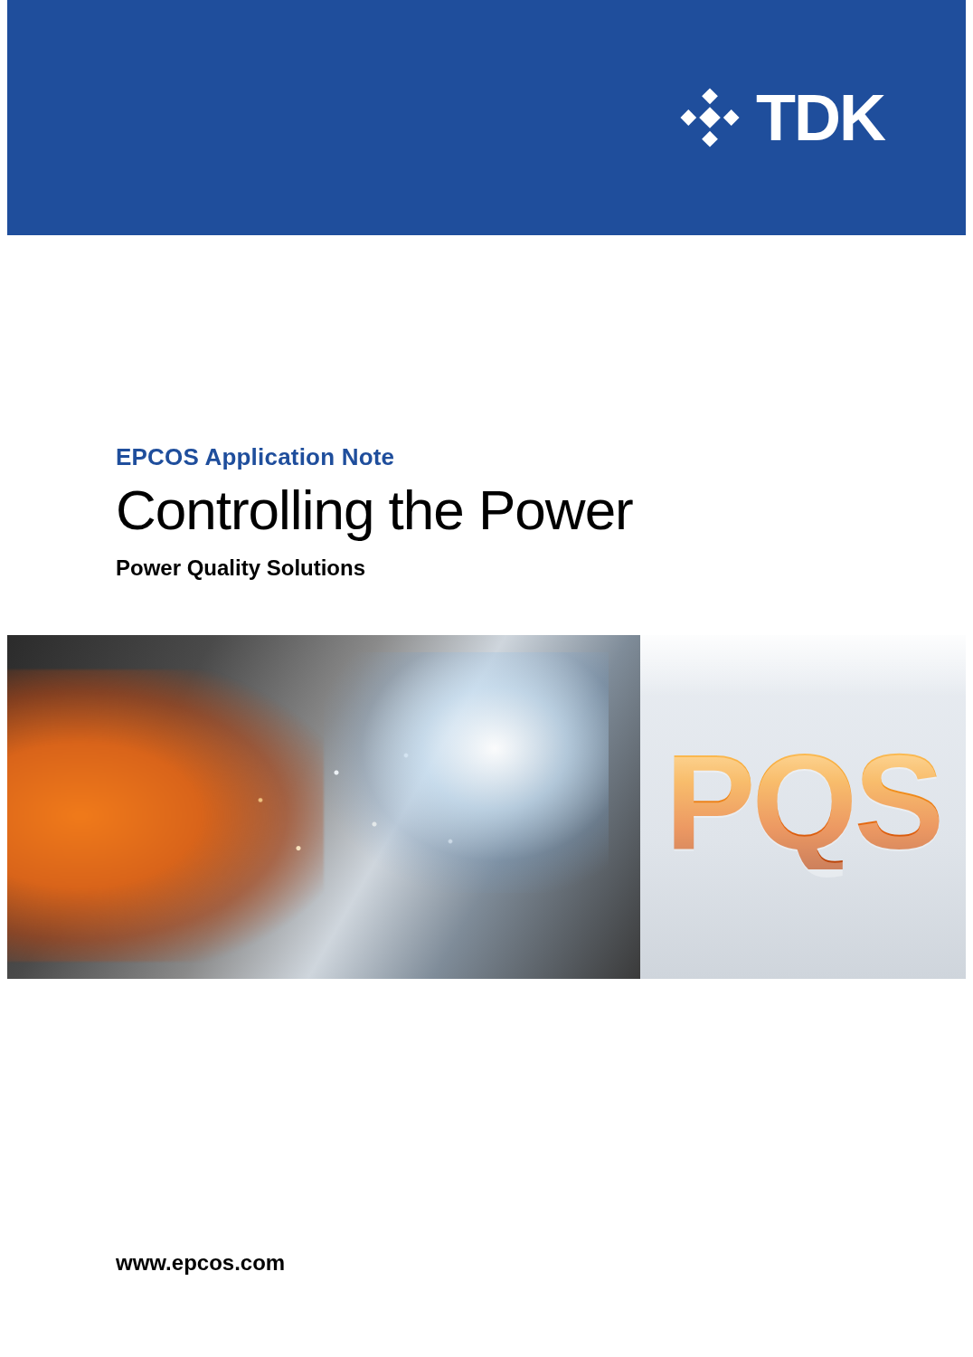TDK
EPCOS Application Note
Controlling the Power
Power Quality Solutions
PQS
www.epcos.com